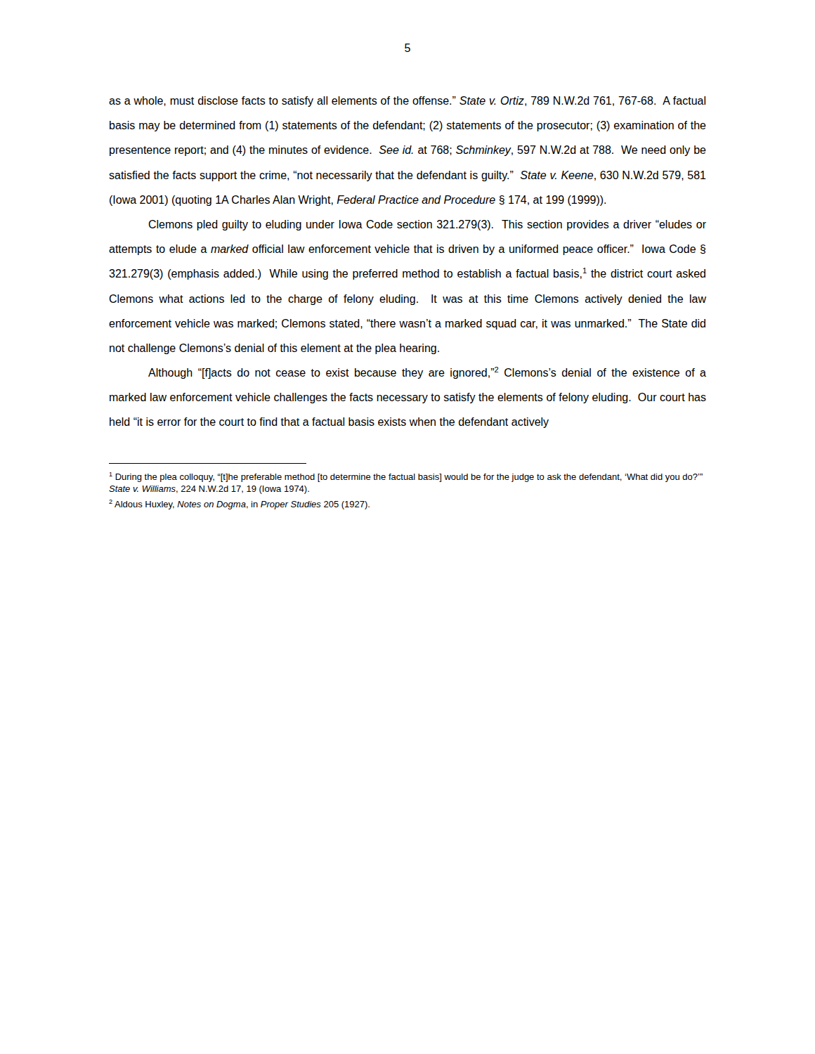5
as a whole, must disclose facts to satisfy all elements of the offense.” State v. Ortiz, 789 N.W.2d 761, 767-68. A factual basis may be determined from (1) statements of the defendant; (2) statements of the prosecutor; (3) examination of the presentence report; and (4) the minutes of evidence. See id. at 768; Schminkey, 597 N.W.2d at 788. We need only be satisfied the facts support the crime, “not necessarily that the defendant is guilty.” State v. Keene, 630 N.W.2d 579, 581 (Iowa 2001) (quoting 1A Charles Alan Wright, Federal Practice and Procedure § 174, at 199 (1999)).
Clemons pled guilty to eluding under Iowa Code section 321.279(3). This section provides a driver “eludes or attempts to elude a marked official law enforcement vehicle that is driven by a uniformed peace officer.” Iowa Code § 321.279(3) (emphasis added.) While using the preferred method to establish a factual basis,1 the district court asked Clemons what actions led to the charge of felony eluding. It was at this time Clemons actively denied the law enforcement vehicle was marked; Clemons stated, “there wasn’t a marked squad car, it was unmarked.” The State did not challenge Clemons’s denial of this element at the plea hearing.
Although “[f]acts do not cease to exist because they are ignored,”2 Clemons’s denial of the existence of a marked law enforcement vehicle challenges the facts necessary to satisfy the elements of felony eluding. Our court has held “it is error for the court to find that a factual basis exists when the defendant actively
1 During the plea colloquy, “[t]he preferable method [to determine the factual basis] would be for the judge to ask the defendant, ‘What did you do?’” State v. Williams, 224 N.W.2d 17, 19 (Iowa 1974).
2 Aldous Huxley, Notes on Dogma, in Proper Studies 205 (1927).